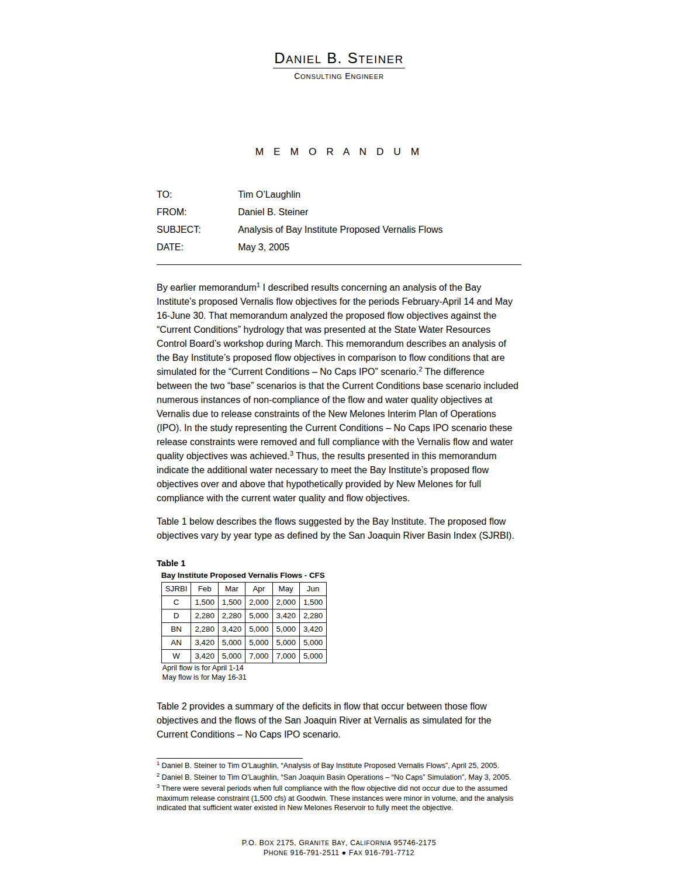DANIEL B. STEINER
CONSULTING ENGINEER
M E M O R A N D U M
| TO: | Tim O’Laughlin |
| FROM: | Daniel B. Steiner |
| SUBJECT: | Analysis of Bay Institute Proposed Vernalis Flows |
| DATE: | May 3, 2005 |
By earlier memorandum1 I described results concerning an analysis of the Bay Institute’s proposed Vernalis flow objectives for the periods February-April 14 and May 16-June 30. That memorandum analyzed the proposed flow objectives against the “Current Conditions” hydrology that was presented at the State Water Resources Control Board’s workshop during March. This memorandum describes an analysis of the Bay Institute’s proposed flow objectives in comparison to flow conditions that are simulated for the “Current Conditions – No Caps IPO” scenario.2 The difference between the two “base” scenarios is that the Current Conditions base scenario included numerous instances of non-compliance of the flow and water quality objectives at Vernalis due to release constraints of the New Melones Interim Plan of Operations (IPO). In the study representing the Current Conditions – No Caps IPO scenario these release constraints were removed and full compliance with the Vernalis flow and water quality objectives was achieved.3 Thus, the results presented in this memorandum indicate the additional water necessary to meet the Bay Institute’s proposed flow objectives over and above that hypothetically provided by New Melones for full compliance with the current water quality and flow objectives.
Table 1 below describes the flows suggested by the Bay Institute. The proposed flow objectives vary by year type as defined by the San Joaquin River Basin Index (SJRBI).
Table 1
Bay Institute Proposed Vernalis Flows - CFS
| SJRBI | Feb | Mar | Apr | May | Jun |
| --- | --- | --- | --- | --- | --- |
| C | 1,500 | 1,500 | 2,000 | 2,000 | 1,500 |
| D | 2,280 | 2,280 | 5,000 | 3,420 | 2,280 |
| BN | 2,280 | 3,420 | 5,000 | 5,000 | 3,420 |
| AN | 3,420 | 5,000 | 5,000 | 5,000 | 5,000 |
| W | 3,420 | 5,000 | 7,000 | 7,000 | 5,000 |
April flow is for April 1-14
May flow is for May 16-31
Table 2 provides a summary of the deficits in flow that occur between those flow objectives and the flows of the San Joaquin River at Vernalis as simulated for the Current Conditions – No Caps IPO scenario.
1 Daniel B. Steiner to Tim O’Laughlin, “Analysis of Bay Institute Proposed Vernalis Flows”, April 25, 2005.
2 Daniel B. Steiner to Tim O’Laughlin, “San Joaquin Basin Operations – “No Caps” Simulation”, May 3, 2005.
3 There were several periods when full compliance with the flow objective did not occur due to the assumed maximum release constraint (1,500 cfs) at Goodwin. These instances were minor in volume, and the analysis indicated that sufficient water existed in New Melones Reservoir to fully meet the objective.
P.O. BOX 2175, GRANITE BAY, CALIFORNIA 95746-2175
PHONE 916-791-2511 ● FAX 916-791-7712